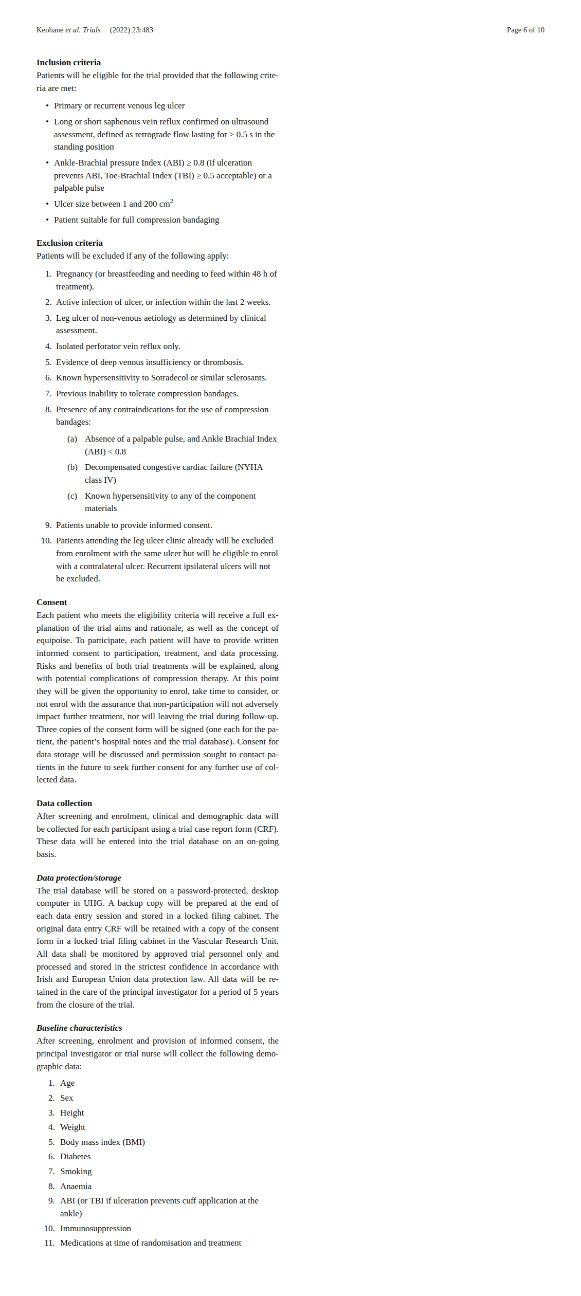Keohane et al. Trials(2022) 23:483
Page 6 of 10
Inclusion criteria
Patients will be eligible for the trial provided that the following criteria are met:
Primary or recurrent venous leg ulcer
Long or short saphenous vein reflux confirmed on ultrasound assessment, defined as retrograde flow lasting for > 0.5 s in the standing position
Ankle-Brachial pressure Index (ABI) ≥ 0.8 (if ulceration prevents ABI, Toe-Brachial Index (TBI) ≥ 0.5 acceptable) or a palpable pulse
Ulcer size between 1 and 200 cm2
Patient suitable for full compression bandaging
Exclusion criteria
Patients will be excluded if any of the following apply:
Pregnancy (or breastfeeding and needing to feed within 48 h of treatment).
Active infection of ulcer, or infection within the last 2 weeks.
Leg ulcer of non-venous aetiology as determined by clinical assessment.
Isolated perforator vein reflux only.
Evidence of deep venous insufficiency or thrombosis.
Known hypersensitivity to Sotradecol or similar sclerosants.
Previous inability to tolerate compression bandages.
Presence of any contraindications for the use of compression bandages:
Absence of a palpable pulse, and Ankle Brachial Index (ABI) < 0.8
Decompensated congestive cardiac failure (NYHA class IV)
Known hypersensitivity to any of the component materials
Patients unable to provide informed consent.
Patients attending the leg ulcer clinic already will be excluded from enrolment with the same ulcer but will be eligible to enrol with a contralateral ulcer. Recurrent ipsilateral ulcers will not be excluded.
Consent
Each patient who meets the eligibility criteria will receive a full explanation of the trial aims and rationale, as well as the concept of equipoise. To participate, each patient will have to provide written informed consent to participation, treatment, and data processing. Risks and benefits of both trial treatments will be explained, along with potential complications of compression therapy. At this point they will be given the opportunity to enrol, take time to consider, or not enrol with the assurance that non-participation will not adversely impact further treatment, nor will leaving the trial during follow-up. Three copies of the consent form will be signed (one each for the patient, the patient’s hospital notes and the trial database). Consent for data storage will be discussed and permission sought to contact patients in the future to seek further consent for any further use of collected data.
Data collection
After screening and enrolment, clinical and demographic data will be collected for each participant using a trial case report form (CRF). These data will be entered into the trial database on an on-going basis.
Data protection/storage
The trial database will be stored on a password-protected, desktop computer in UHG. A backup copy will be prepared at the end of each data entry session and stored in a locked filing cabinet. The original data entry CRF will be retained with a copy of the consent form in a locked trial filing cabinet in the Vascular Research Unit. All data shall be monitored by approved trial personnel only and processed and stored in the strictest confidence in accordance with Irish and European Union data protection law. All data will be retained in the care of the principal investigator for a period of 5 years from the closure of the trial.
Baseline characteristics
After screening, enrolment and provision of informed consent, the principal investigator or trial nurse will collect the following demographic data:
Age
Sex
Height
Weight
Body mass index (BMI)
Diabetes
Smoking
Anaemia
ABI (or TBI if ulceration prevents cuff application at the ankle)
Immunosuppression
Medications at time of randomisation and treatment